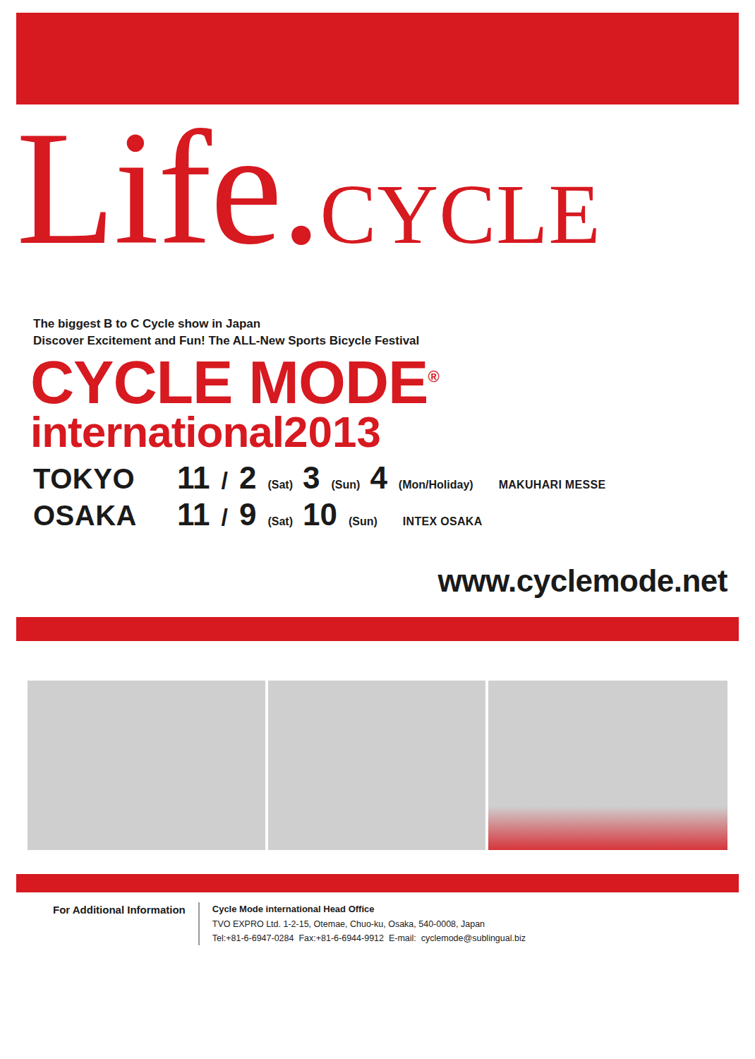Life. CYCLE
The biggest B to C Cycle show in Japan
Discover Excitement and Fun! The ALL-New Sports Bicycle Festival
CYCLE MODE®
international2013
TOKYO 11/2(Sat) 3(Sun) 4(Mon/Holiday) MAKUHARI MESSE
OSAKA 11/9(Sat) 10(Sun) INTEX OSAKA
www.cyclemode.net
For Additional Information
Cycle Mode international Head Office
TVO EXPRO Ltd. 1-2-15, Otemae, Chuo-ku, Osaka, 540-0008, Japan
Tel:+81-6-6947-0284 Fax:+81-6-6944-9912 E-mail: cyclemode@sublingual.biz